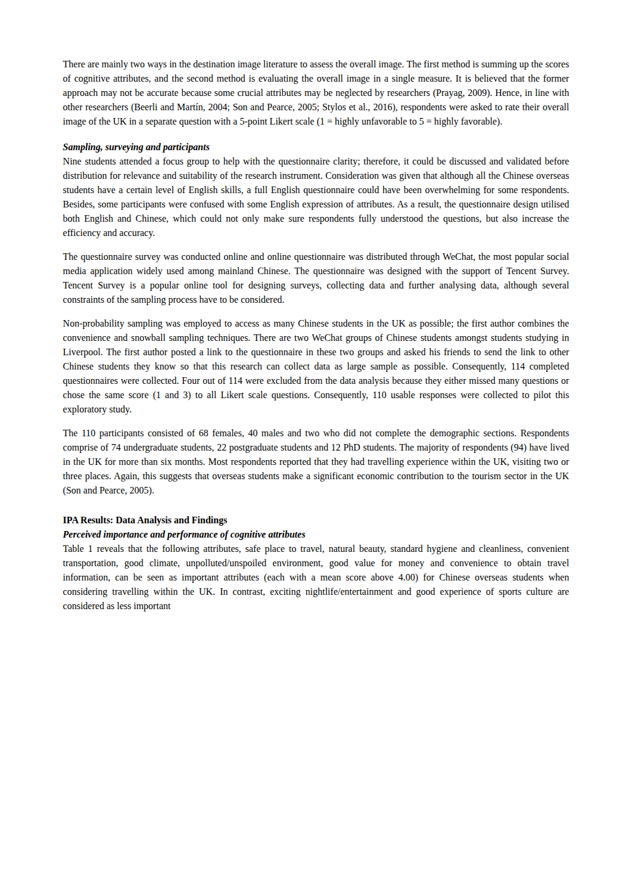There are mainly two ways in the destination image literature to assess the overall image. The first method is summing up the scores of cognitive attributes, and the second method is evaluating the overall image in a single measure. It is believed that the former approach may not be accurate because some crucial attributes may be neglected by researchers (Prayag, 2009). Hence, in line with other researchers (Beerli and Martín, 2004; Son and Pearce, 2005; Stylos et al., 2016), respondents were asked to rate their overall image of the UK in a separate question with a 5-point Likert scale (1 = highly unfavorable to 5 = highly favorable).
Sampling, surveying and participants
Nine students attended a focus group to help with the questionnaire clarity; therefore, it could be discussed and validated before distribution for relevance and suitability of the research instrument. Consideration was given that although all the Chinese overseas students have a certain level of English skills, a full English questionnaire could have been overwhelming for some respondents. Besides, some participants were confused with some English expression of attributes. As a result, the questionnaire design utilised both English and Chinese, which could not only make sure respondents fully understood the questions, but also increase the efficiency and accuracy.
The questionnaire survey was conducted online and online questionnaire was distributed through WeChat, the most popular social media application widely used among mainland Chinese. The questionnaire was designed with the support of Tencent Survey. Tencent Survey is a popular online tool for designing surveys, collecting data and further analysing data, although several constraints of the sampling process have to be considered.
Non-probability sampling was employed to access as many Chinese students in the UK as possible; the first author combines the convenience and snowball sampling techniques. There are two WeChat groups of Chinese students amongst students studying in Liverpool. The first author posted a link to the questionnaire in these two groups and asked his friends to send the link to other Chinese students they know so that this research can collect data as large sample as possible. Consequently, 114 completed questionnaires were collected. Four out of 114 were excluded from the data analysis because they either missed many questions or chose the same score (1 and 3) to all Likert scale questions. Consequently, 110 usable responses were collected to pilot this exploratory study.
The 110 participants consisted of 68 females, 40 males and two who did not complete the demographic sections. Respondents comprise of 74 undergraduate students, 22 postgraduate students and 12 PhD students. The majority of respondents (94) have lived in the UK for more than six months. Most respondents reported that they had travelling experience within the UK, visiting two or three places. Again, this suggests that overseas students make a significant economic contribution to the tourism sector in the UK (Son and Pearce, 2005).
IPA Results: Data Analysis and Findings
Perceived importance and performance of cognitive attributes
Table 1 reveals that the following attributes, safe place to travel, natural beauty, standard hygiene and cleanliness, convenient transportation, good climate, unpolluted/unspoiled environment, good value for money and convenience to obtain travel information, can be seen as important attributes (each with a mean score above 4.00) for Chinese overseas students when considering travelling within the UK. In contrast, exciting nightlife/entertainment and good experience of sports culture are considered as less important